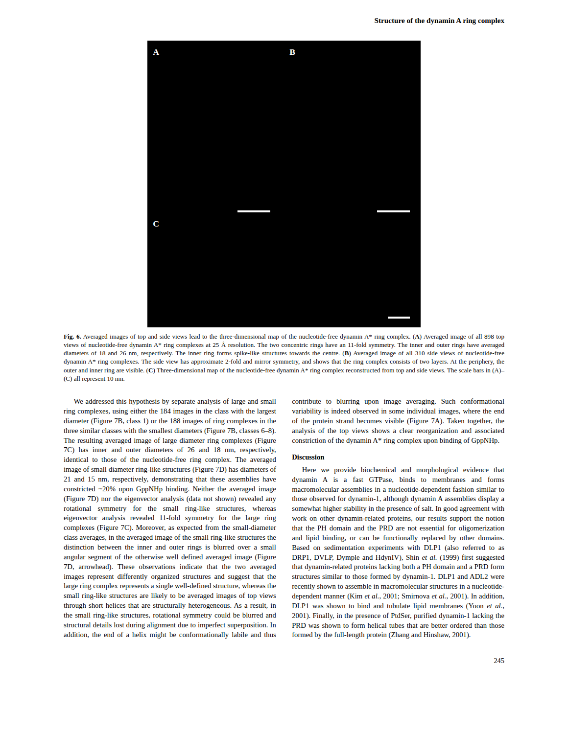Structure of the dynamin A ring complex
A B C
Fig. 6. Averaged images of top and side views lead to the three-dimensional map of the nucleotide-free dynamin A* ring complex. (A) Averaged image of all 898 top views of nucleotide-free dynamin A* ring complexes at 25 Å resolution. The two concentric rings have an 11-fold symmetry. The inner and outer rings have averaged diameters of 18 and 26 nm, respectively. The inner ring forms spike-like structures towards the centre. (B) Averaged image of all 310 side views of nucleotide-free dynamin A* ring complexes. The side view has approximate 2-fold and mirror symmetry, and shows that the ring complex consists of two layers. At the periphery, the outer and inner ring are visible. (C) Three-dimensional map of the nucleotide-free dynamin A* ring complex reconstructed from top and side views. The scale bars in (A)–(C) all represent 10 nm.
We addressed this hypothesis by separate analysis of large and small ring complexes, using either the 184 images in the class with the largest diameter (Figure 7B, class 1) or the 188 images of ring complexes in the three similar classes with the smallest diameters (Figure 7B, classes 6–8). The resulting averaged image of large diameter ring complexes (Figure 7C) has inner and outer diameters of 26 and 18 nm, respectively, identical to those of the nucleotide-free ring complex. The averaged image of small diameter ring-like structures (Figure 7D) has diameters of 21 and 15 nm, respectively, demonstrating that these assemblies have constricted ~20% upon GppNHp binding. Neither the averaged image (Figure 7D) nor the eigenvector analysis (data not shown) revealed any rotational symmetry for the small ring-like structures, whereas eigenvector analysis revealed 11-fold symmetry for the large ring complexes (Figure 7C). Moreover, as expected from the small-diameter class averages, in the averaged image of the small ring-like structures the distinction between the inner and outer rings is blurred over a small angular segment of the otherwise well defined averaged image (Figure 7D, arrowhead). These observations indicate that the two averaged images represent differently organized structures and suggest that the large ring complex represents a single well-defined structure, whereas the small ring-like structures are likely to be averaged images of top views through short helices that are structurally heterogeneous. As a result, in the small ring-like structures, rotational symmetry could be blurred and structural details lost during alignment due to imperfect superposition. In addition, the end of a helix might be conformationally labile and thus contribute to blurring upon image averaging. Such conformational variability is indeed observed in some individual images, where the end of the protein strand becomes visible (Figure 7A). Taken together, the analysis of the top views shows a clear reorganization and associated constriction of the dynamin A* ring complex upon binding of GppNHp.
Discussion
Here we provide biochemical and morphological evidence that dynamin A is a fast GTPase, binds to membranes and forms macromolecular assemblies in a nucleotide-dependent fashion similar to those observed for dynamin-1, although dynamin A assemblies display a somewhat higher stability in the presence of salt. In good agreement with work on other dynamin-related proteins, our results support the notion that the PH domain and the PRD are not essential for oligomerization and lipid binding, or can be functionally replaced by other domains. Based on sedimentation experiments with DLP1 (also referred to as DRP1, DVLP, Dymple and HdynIV), Shin et al. (1999) first suggested that dynamin-related proteins lacking both a PH domain and a PRD form structures similar to those formed by dynamin-1. DLP1 and ADL2 were recently shown to assemble in macromolecular structures in a nucleotide-dependent manner (Kim et al., 2001; Smirnova et al., 2001). In addition, DLP1 was shown to bind and tubulate lipid membranes (Yoon et al., 2001). Finally, in the presence of PtdSer, purified dynamin-1 lacking the PRD was shown to form helical tubes that are better ordered than those formed by the full-length protein (Zhang and Hinshaw, 2001).
245